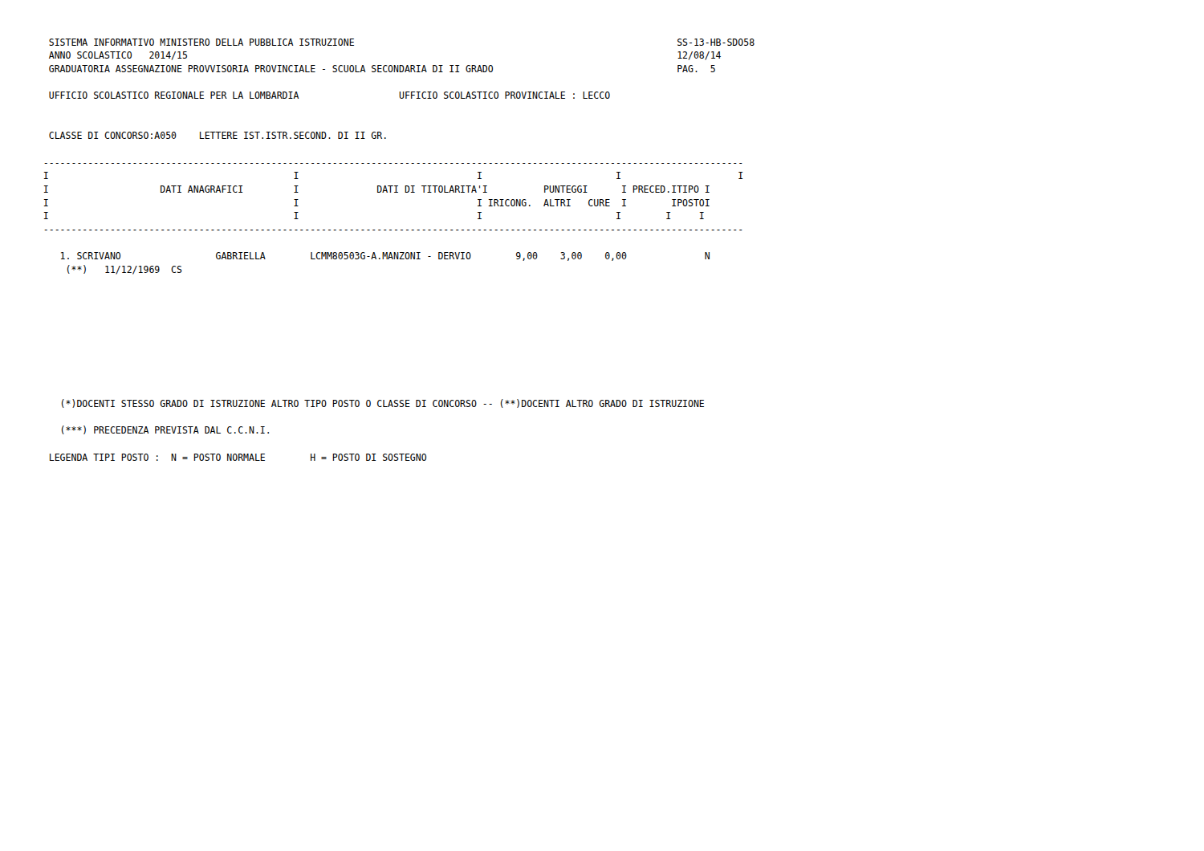SISTEMA INFORMATIVO MINISTERO DELLA PUBBLICA ISTRUZIONE                                                          SS-13-HB-SDO58
   ANNO SCOLASTICO   2014/15                                                                                        12/08/14
   GRADUATORIA ASSEGNAZIONE PROVVISORIA PROVINCIALE - SCUOLA SECONDARIA DI II GRADO                                 PAG.  5

   UFFICIO SCOLASTICO REGIONALE PER LA LOMBARDIA                  UFFICIO SCOLASTICO PROVINCIALE : LECCO


   CLASSE DI CONCORSO:A050    LETTERE IST.ISTR.SECOND. DI II GR.

  ------------------------------------------------------------------------------------------------------------------------------
  I                                            I                                I                        I                     I
  I                    DATI ANAGRAFICI         I              DATI DI TITOLARITA'I          PUNTEGGI      I PRECED.ITIPO I
  I                                            I                                I IRICONG.  ALTRI   CURE  I        IPOSTOI
  I                                            I                                I                        I        I     I
  ------------------------------------------------------------------------------------------------------------------------------

     1. SCRIVANO                 GABRIELLA        LCMM80503G-A.MANZONI - DERVIO        9,00    3,00    0,00              N
      (**)   11/12/1969  CS









     (*)DOCENTI STESSO GRADO DI ISTRUZIONE ALTRO TIPO POSTO O CLASSE DI CONCORSO -- (**)DOCENTI ALTRO GRADO DI ISTRUZIONE

     (***) PRECEDENZA PREVISTA DAL C.C.N.I.

   LEGENDA TIPI POSTO :  N = POSTO NORMALE        H = POSTO DI SOSTEGNO